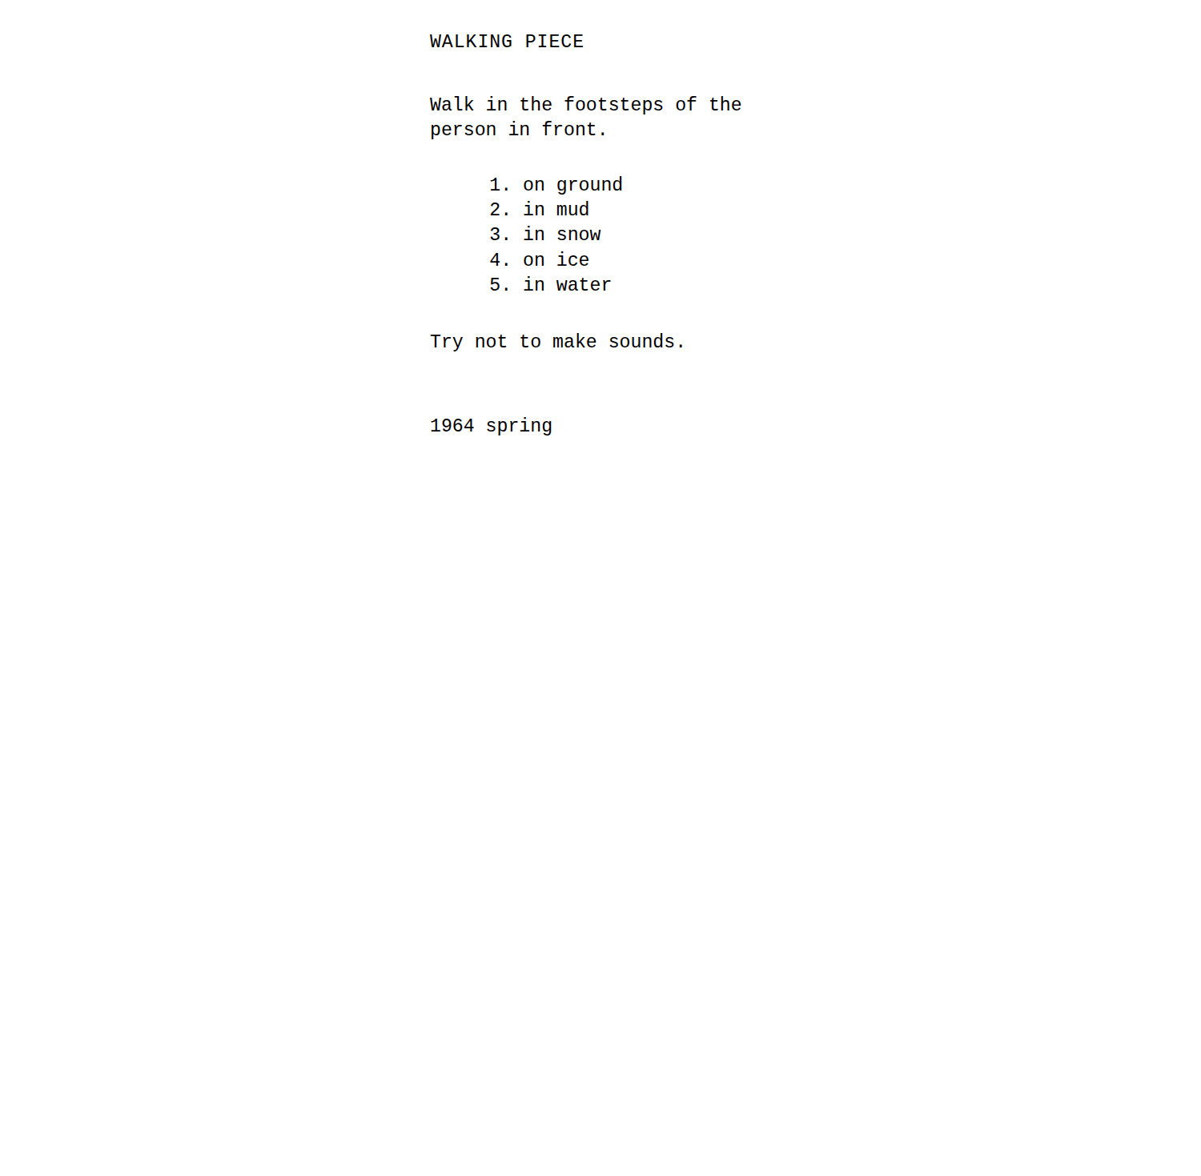WALKING PIECE
Walk in the footsteps of the person in front.
on ground
in mud
in snow
on ice
in water
Try not to make sounds.
1964 spring